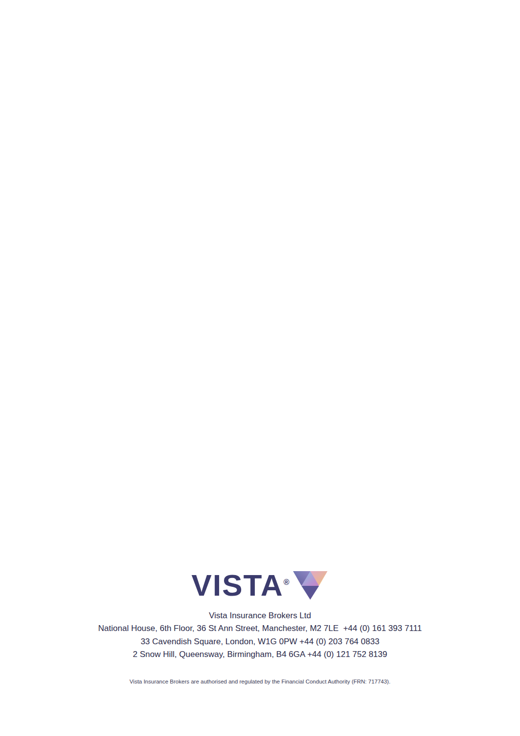VISTA®
Vista Insurance Brokers Ltd National House, 6th Floor, 36 St Ann Street, Manchester, M2 7LE +44 (0) 161 393 7111
33 Cavendish Square, London, W1G 0PW +44 (0) 203 764 0833
2 Snow Hill, Queensway, Birmingham, B4 6GA +44 (0) 121 752 8139
Vista Insurance Brokers are authorised and regulated by the Financial Conduct Authority (FRN: 717743).